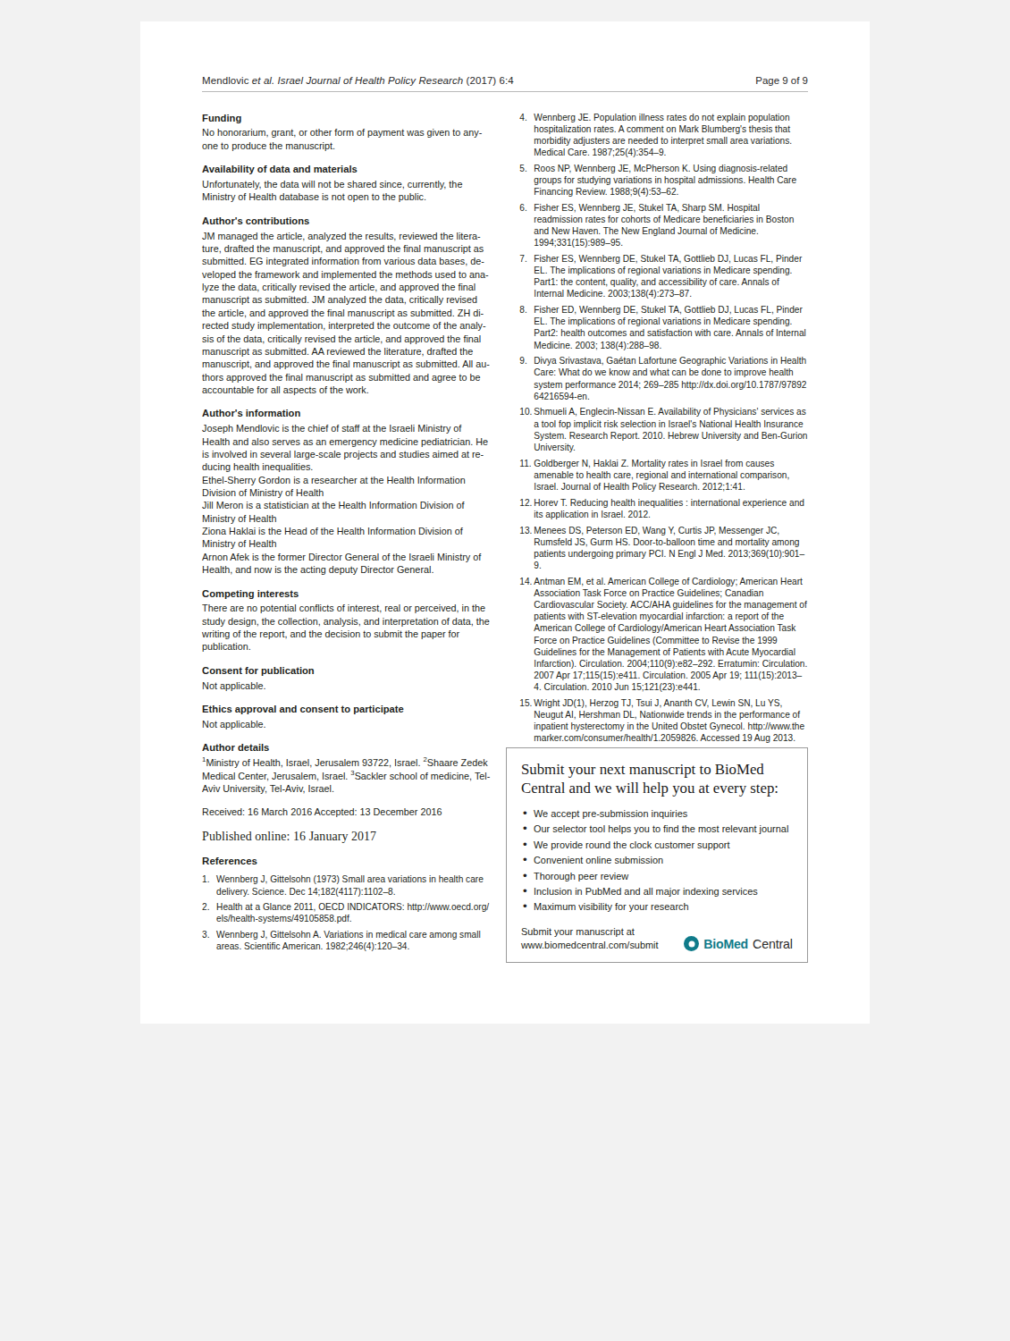Mendlovic et al. Israel Journal of Health Policy Research (2017) 6:4
Page 9 of 9
Funding
No honorarium, grant, or other form of payment was given to anyone to produce the manuscript.
Availability of data and materials
Unfortunately, the data will not be shared since, currently, the Ministry of Health database is not open to the public.
Author's contributions
JM managed the article, analyzed the results, reviewed the literature, drafted the manuscript, and approved the final manuscript as submitted. EG integrated information from various data bases, developed the framework and implemented the methods used to analyze the data, critically revised the article, and approved the final manuscript as submitted. JM analyzed the data, critically revised the article, and approved the final manuscript as submitted. ZH directed study implementation, interpreted the outcome of the analysis of the data, critically revised the article, and approved the final manuscript as submitted. AA reviewed the literature, drafted the manuscript, and approved the final manuscript as submitted. All authors approved the final manuscript as submitted and agree to be accountable for all aspects of the work.
Author's information
Joseph Mendlovic is the chief of staff at the Israeli Ministry of Health and also serves as an emergency medicine pediatrician. He is involved in several large-scale projects and studies aimed at reducing health inequalities.
Ethel-Sherry Gordon is a researcher at the Health Information Division of Ministry of Health
Jill Meron is a statistician at the Health Information Division of Ministry of Health
Ziona Haklai is the Head of the Health Information Division of Ministry of Health
Arnon Afek is the former Director General of the Israeli Ministry of Health, and now is the acting deputy Director General.
Competing interests
There are no potential conflicts of interest, real or perceived, in the study design, the collection, analysis, and interpretation of data, the writing of the report, and the decision to submit the paper for publication.
Consent for publication
Not applicable.
Ethics approval and consent to participate
Not applicable.
Author details
1Ministry of Health, Israel, Jerusalem 93722, Israel. 2Shaare Zedek Medical Center, Jerusalem, Israel. 3Sackler school of medicine, Tel-Aviv University, Tel-Aviv, Israel.
Received: 16 March 2016 Accepted: 13 December 2016
Published online: 16 January 2017
References
Wennberg J, Gittelsohn (1973) Small area variations in health care delivery. Science. Dec 14;182(4117):1102–8.
Health at a Glance 2011, OECD INDICATORS: http://www.oecd.org/els/health-systems/49105858.pdf.
Wennberg J, Gittelsohn A. Variations in medical care among small areas. Scientific American. 1982;246(4):120–34.
Wennberg JE. Population illness rates do not explain population hospitalization rates. A comment on Mark Blumberg's thesis that morbidity adjusters are needed to interpret small area variations. Medical Care. 1987;25(4):354–9.
Roos NP, Wennberg JE, McPherson K. Using diagnosis-related groups for studying variations in hospital admissions. Health Care Financing Review. 1988;9(4):53–62.
Fisher ES, Wennberg JE, Stukel TA, Sharp SM. Hospital readmission rates for cohorts of Medicare beneficiaries in Boston and New Haven. The New England Journal of Medicine. 1994;331(15):989–95.
Fisher ES, Wennberg DE, Stukel TA, Gottlieb DJ, Lucas FL, Pinder EL. The implications of regional variations in Medicare spending. Part1: the content, quality, and accessibility of care. Annals of Internal Medicine. 2003;138(4):273–87.
Fisher ED, Wennberg DE, Stukel TA, Gottlieb DJ, Lucas FL, Pinder EL. The implications of regional variations in Medicare spending. Part2: health outcomes and satisfaction with care. Annals of Internal Medicine. 2003; 138(4):288–98.
Divya Srivastava, Gaétan Lafortune Geographic Variations in Health Care: What do we know and what can be done to improve health system performance 2014; 269–285 http://dx.doi.org/10.1787/9789264216594-en.
Shmueli A, Englecin-Nissan E. Availability of Physicians' services as a tool fop implicit risk selection in Israel's National Health Insurance System. Research Report. 2010. Hebrew University and Ben-Gurion University.
Goldberger N, Haklai Z. Mortality rates in Israel from causes amenable to health care, regional and international comparison, Israel. Journal of Health Policy Research. 2012;1:41.
Horev T. Reducing health inequalities : international experience and its application in Israel. 2012.
Menees DS, Peterson ED, Wang Y, Curtis JP, Messenger JC, Rumsfeld JS, Gurm HS. Door-to-balloon time and mortality among patients undergoing primary PCI. N Engl J Med. 2013;369(10):901–9.
Antman EM, et al. American College of Cardiology; American Heart Association Task Force on Practice Guidelines; Canadian Cardiovascular Society. ACC/AHA guidelines for the management of patients with ST-elevation myocardial infarction: a report of the American College of Cardiology/American Heart Association Task Force on Practice Guidelines (Committee to Revise the 1999 Guidelines for the Management of Patients with Acute Myocardial Infarction). Circulation. 2004;110(9):e82–292. Erratumin: Circulation. 2007 Apr 17;115(15):e411. Circulation. 2005 Apr 19; 111(15):2013–4. Circulation. 2010 Jun 15;121(23):e441.
Wright JD(1), Herzog TJ, Tsui J, Ananth CV, Lewin SN, Lu YS, Neugut AI, Hershman DL, Nationwide trends in the performance of inpatient hysterectomy in the United Obstet Gynecol. http://www.themarker.com/consumer/health/1.2059826. Accessed 19 Aug 2013.
Submit your next manuscript to BioMed Central and we will help you at every step:
We accept pre-submission inquiries
Our selector tool helps you to find the most relevant journal
We provide round the clock customer support
Convenient online submission
Thorough peer review
Inclusion in PubMed and all major indexing services
Maximum visibility for your research
Submit your manuscript at www.biomedcentral.com/submit
BioMed Central